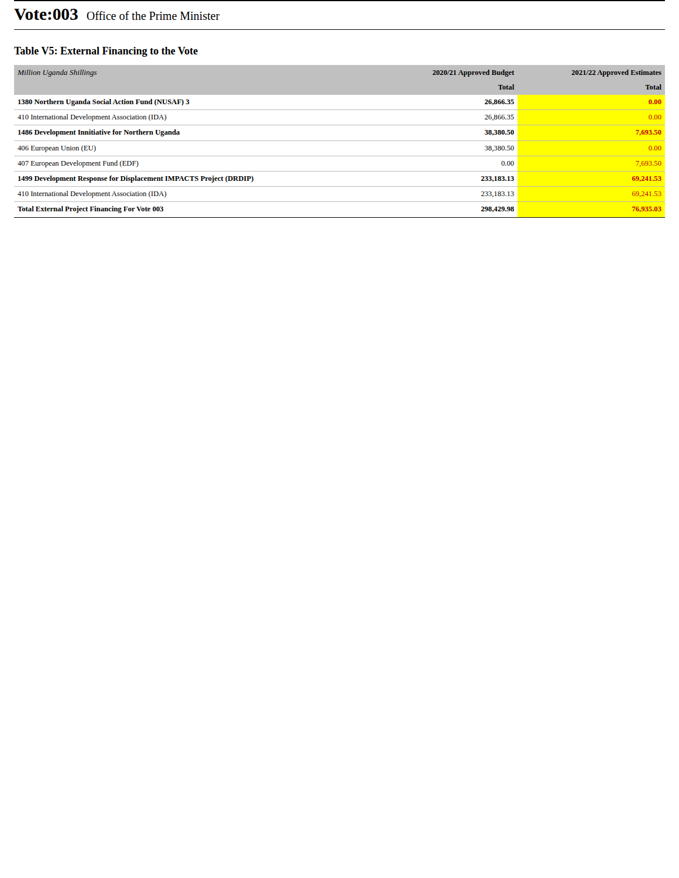Vote:003 Office of the Prime Minister
Table V5: External Financing to the Vote
| Million Uganda Shillings | 2020/21 Approved Budget | 2021/22 Approved Estimates |
| --- | --- | --- |
| | Total | Total |
| 1380 Northern Uganda Social Action Fund (NUSAF) 3 | 26,866.35 | 0.00 |
| 410 International Development Association (IDA) | 26,866.35 | 0.00 |
| 1486 Development Innitiative for Northern Uganda | 38,380.50 | 7,693.50 |
| 406 European Union (EU) | 38,380.50 | 0.00 |
| 407 European Development Fund (EDF) | 0.00 | 7,693.50 |
| 1499 Development Response for Displacement IMPACTS Project (DRDIP) | 233,183.13 | 69,241.53 |
| 410 International Development Association (IDA) | 233,183.13 | 69,241.53 |
| Total External Project Financing For Vote 003 | 298,429.98 | 76,935.03 |